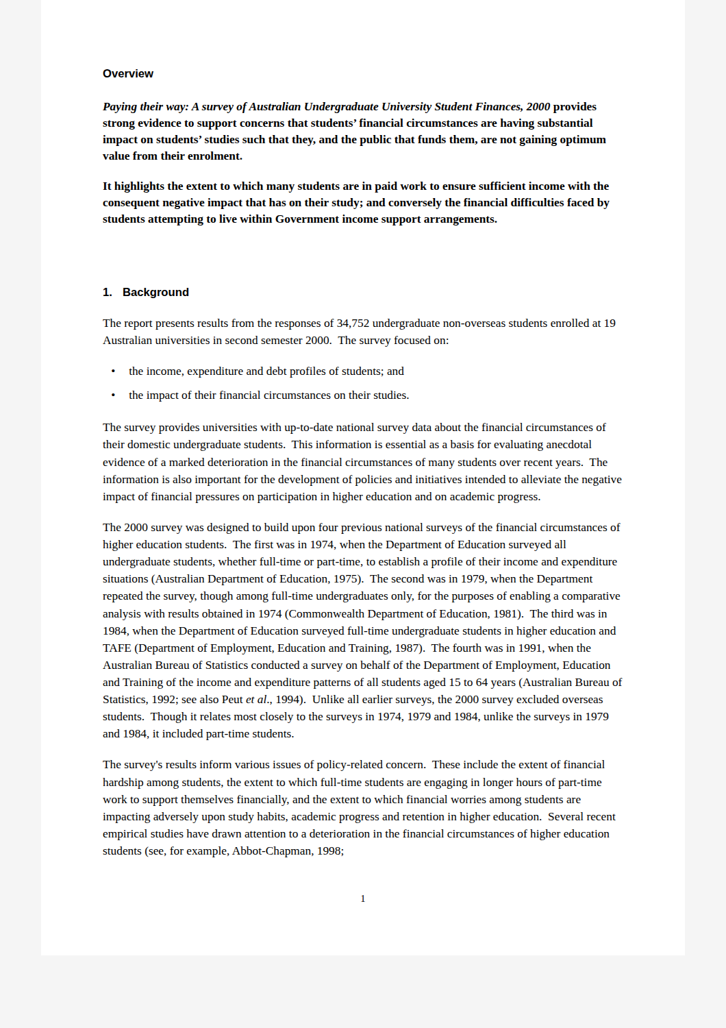Overview
Paying their way: A survey of Australian Undergraduate University Student Finances, 2000 provides strong evidence to support concerns that students’ financial circumstances are having substantial impact on students’ studies such that they, and the public that funds them, are not gaining optimum value from their enrolment.
It highlights the extent to which many students are in paid work to ensure sufficient income with the consequent negative impact that has on their study; and conversely the financial difficulties faced by students attempting to live within Government income support arrangements.
1. Background
The report presents results from the responses of 34,752 undergraduate non-overseas students enrolled at 19 Australian universities in second semester 2000. The survey focused on:
the income, expenditure and debt profiles of students; and
the impact of their financial circumstances on their studies.
The survey provides universities with up-to-date national survey data about the financial circumstances of their domestic undergraduate students. This information is essential as a basis for evaluating anecdotal evidence of a marked deterioration in the financial circumstances of many students over recent years. The information is also important for the development of policies and initiatives intended to alleviate the negative impact of financial pressures on participation in higher education and on academic progress.
The 2000 survey was designed to build upon four previous national surveys of the financial circumstances of higher education students. The first was in 1974, when the Department of Education surveyed all undergraduate students, whether full-time or part-time, to establish a profile of their income and expenditure situations (Australian Department of Education, 1975). The second was in 1979, when the Department repeated the survey, though among full-time undergraduates only, for the purposes of enabling a comparative analysis with results obtained in 1974 (Commonwealth Department of Education, 1981). The third was in 1984, when the Department of Education surveyed full-time undergraduate students in higher education and TAFE (Department of Employment, Education and Training, 1987). The fourth was in 1991, when the Australian Bureau of Statistics conducted a survey on behalf of the Department of Employment, Education and Training of the income and expenditure patterns of all students aged 15 to 64 years (Australian Bureau of Statistics, 1992; see also Peut et al., 1994). Unlike all earlier surveys, the 2000 survey excluded overseas students. Though it relates most closely to the surveys in 1974, 1979 and 1984, unlike the surveys in 1979 and 1984, it included part-time students.
The survey's results inform various issues of policy-related concern. These include the extent of financial hardship among students, the extent to which full-time students are engaging in longer hours of part-time work to support themselves financially, and the extent to which financial worries among students are impacting adversely upon study habits, academic progress and retention in higher education. Several recent empirical studies have drawn attention to a deterioration in the financial circumstances of higher education students (see, for example, Abbot-Chapman, 1998;
1